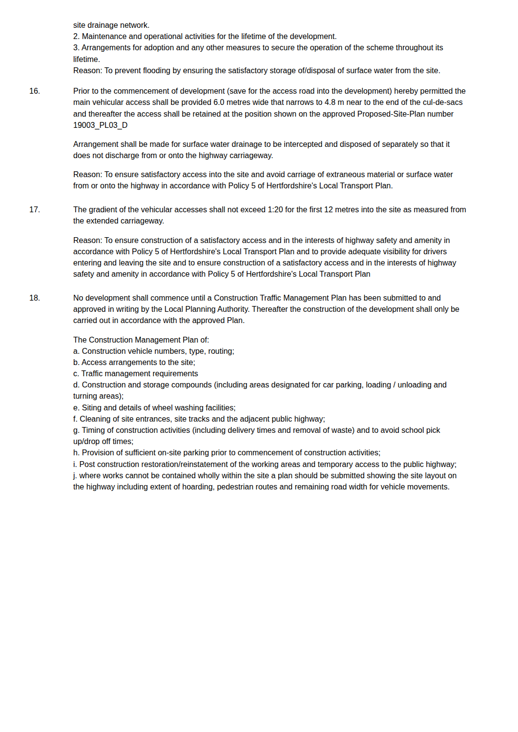site drainage network.
2. Maintenance and operational activities for the lifetime of the development.
3. Arrangements for adoption and any other measures to secure the operation of the scheme throughout its lifetime.
Reason: To prevent flooding by ensuring the satisfactory storage of/disposal of surface water from the site.
16.
Prior to the commencement of development (save for the access road into the development) hereby permitted the main vehicular access shall be provided 6.0 metres wide that narrows to 4.8 m near to the end of the cul-de-sacs and thereafter the access shall be retained at the position shown on the approved Proposed-Site-Plan number 19003_PL03_D
Arrangement shall be made for surface water drainage to be intercepted and disposed of separately so that it does not discharge from or onto the highway carriageway.
Reason: To ensure satisfactory access into the site and avoid carriage of extraneous material or surface water from or onto the highway in accordance with Policy 5 of Hertfordshire's Local Transport Plan.
17.
The gradient of the vehicular accesses shall not exceed 1:20 for the first 12 metres into the site as measured from the extended carriageway.
Reason: To ensure construction of a satisfactory access and in the interests of highway safety and amenity in accordance with Policy 5 of Hertfordshire's Local Transport Plan and to provide adequate visibility for drivers entering and leaving the site and to ensure construction of a satisfactory access and in the interests of highway safety and amenity in accordance with Policy 5 of Hertfordshire's Local Transport Plan
18.
No development shall commence until a Construction Traffic Management Plan has been submitted to and approved in writing by the Local Planning Authority. Thereafter the construction of the development shall only be carried out in accordance with the approved Plan.
The Construction Management Plan of:
a. Construction vehicle numbers, type, routing;
b. Access arrangements to the site;
c. Traffic management requirements
d. Construction and storage compounds (including areas designated for car parking, loading / unloading and turning areas);
e. Siting and details of wheel washing facilities;
f. Cleaning of site entrances, site tracks and the adjacent public highway;
g. Timing of construction activities (including delivery times and removal of waste) and to avoid school pick up/drop off times;
h. Provision of sufficient on-site parking prior to commencement of construction activities;
i. Post construction restoration/reinstatement of the working areas and temporary access to the public highway;
j. where works cannot be contained wholly within the site a plan should be submitted showing the site layout on the highway including extent of hoarding, pedestrian routes and remaining road width for vehicle movements.